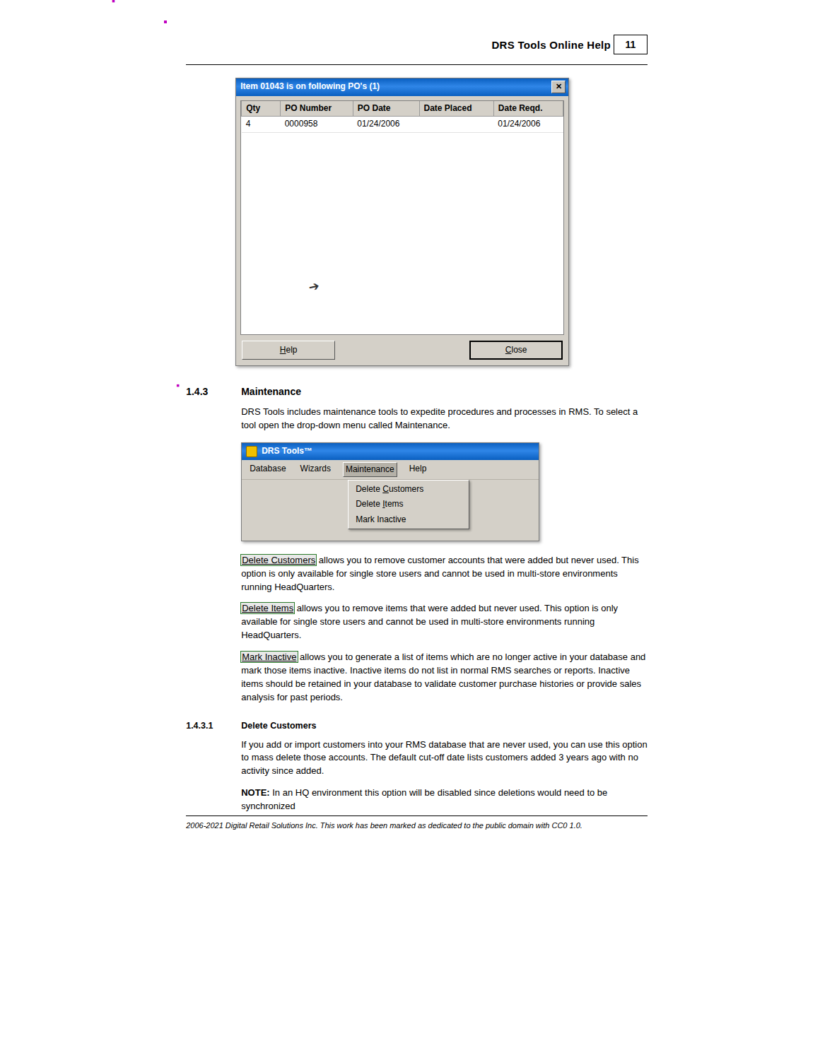DRS Tools Online Help
11
Item 01043 is on following PO's (1) ✕
| Qty | PO Number | PO Date | Date Placed | Date Reqd. |
| --- | --- | --- | --- | --- |
| 4 | 0000958 | 01/24/2006 | | 01/24/2006 |
➔
Help
Close
▪1.4.3 Maintenance
DRS Tools includes maintenance tools to expedite procedures and processes in RMS. To select a tool open the drop-down menu called Maintenance.
DRS Tools™
Database Wizards Maintenance Help
Delete Customers
Delete Items
Mark Inactive
Delete Customers allows you to remove customer accounts that were added but never used. This option is only available for single store users and cannot be used in multi-store environments running HeadQuarters.
Delete Items allows you to remove items that were added but never used. This option is only available for single store users and cannot be used in multi-store environments running HeadQuarters.
Mark Inactive allows you to generate a list of items which are no longer active in your database and mark those items inactive. Inactive items do not list in normal RMS searches or reports. Inactive items should be retained in your database to validate customer purchase histories or provide sales analysis for past periods.
▪1.4.3.1 Delete Customers
If you add or import customers into your RMS database that are never used, you can use this option to mass delete those accounts. The default cut-off date lists customers added 3 years ago with no activity since added.
NOTE: In an HQ environment this option will be disabled since deletions would need to be synchronized
2006-2021 Digital Retail Solutions Inc. This work has been marked as dedicated to the public domain with CC0 1.0.